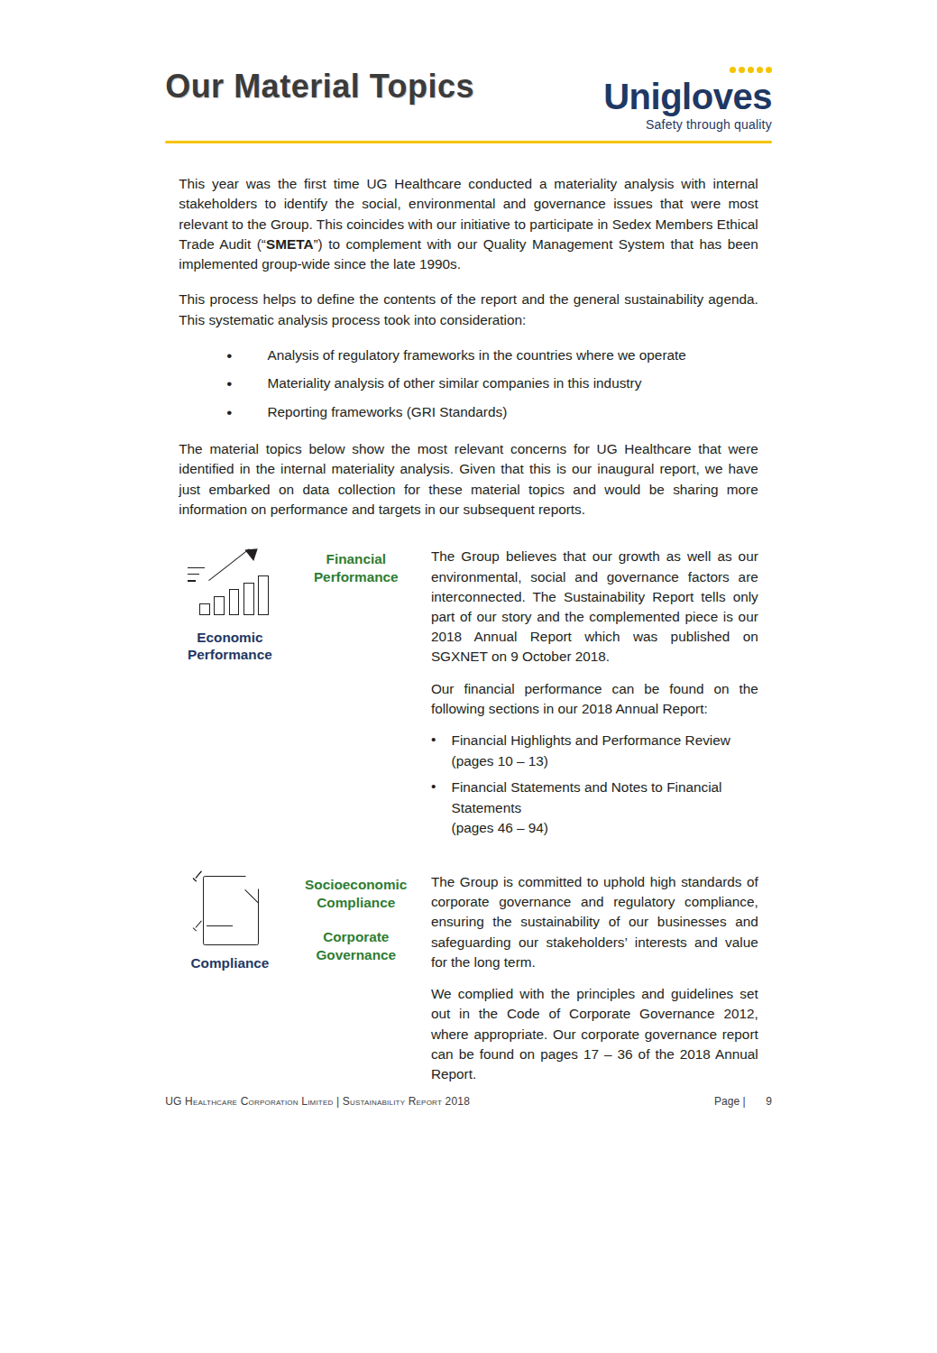Our Material Topics
Unigloves
Safety through quality
This year was the first time UG Healthcare conducted a materiality analysis with internal stakeholders to identify the social, environmental and governance issues that were most relevant to the Group. This coincides with our initiative to participate in Sedex Members Ethical Trade Audit (“SMETA”) to complement with our Quality Management System that has been implemented group-wide since the late 1990s.
This process helps to define the contents of the report and the general sustainability agenda. This systematic analysis process took into consideration:
Analysis of regulatory frameworks in the countries where we operate
Materiality analysis of other similar companies in this industry
Reporting frameworks (GRI Standards)
The material topics below show the most relevant concerns for UG Healthcare that were identified in the internal materiality analysis. Given that this is our inaugural report, we have just embarked on data collection for these material topics and would be sharing more information on performance and targets in our subsequent reports.
Economic
Performance
Financial
Performance
The Group believes that our growth as well as our environmental, social and governance factors are interconnected. The Sustainability Report tells only part of our story and the complemented piece is our 2018 Annual Report which was published on SGXNET on 9 October 2018.
Our financial performance can be found on the following sections in our 2018 Annual Report:
Financial Highlights and Performance Review(pages 10 – 13)
Financial Statements and Notes to Financial Statements(pages 46 – 94)
Compliance
Socioeconomic
Compliance
Corporate
Governance
The Group is committed to uphold high standards of corporate governance and regulatory compliance, ensuring the sustainability of our businesses and safeguarding our stakeholders’ interests and value for the long term.
We complied with the principles and guidelines set out in the Code of Corporate Governance 2012, where appropriate. Our corporate governance report can be found on pages 17 – 36 of the 2018 Annual Report.
UG Healthcare Corporation Limited | Sustainability Report 2018
Page |9